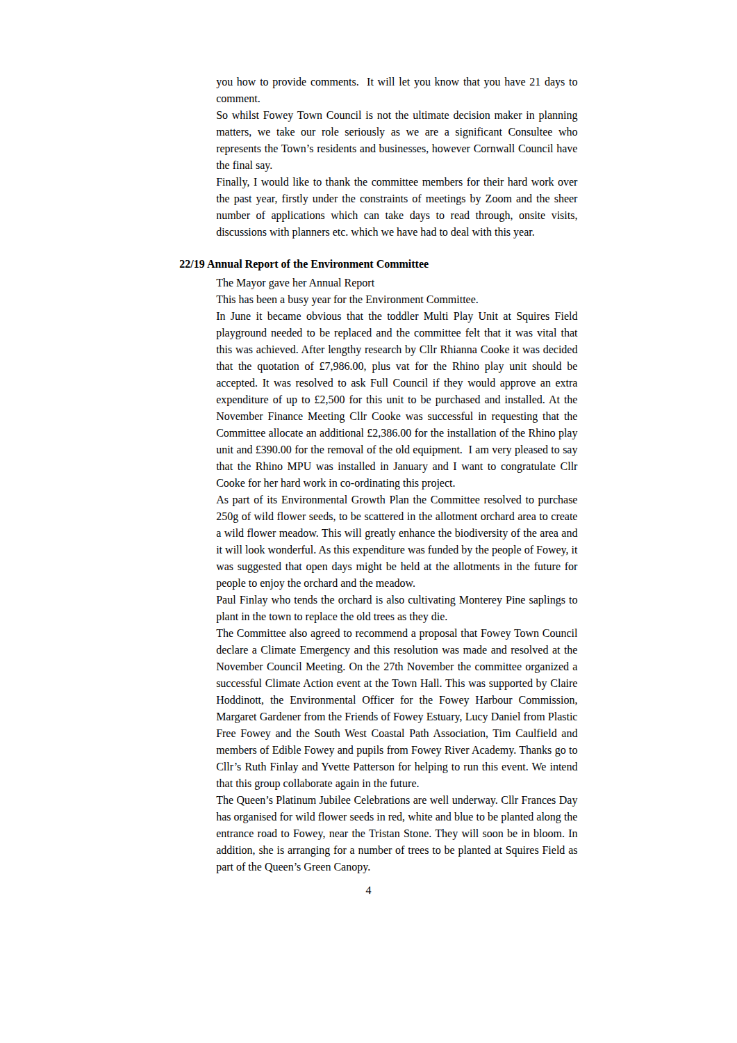you how to provide comments. It will let you know that you have 21 days to comment.
So whilst Fowey Town Council is not the ultimate decision maker in planning matters, we take our role seriously as we are a significant Consultee who represents the Town’s residents and businesses, however Cornwall Council have the final say.
Finally, I would like to thank the committee members for their hard work over the past year, firstly under the constraints of meetings by Zoom and the sheer number of applications which can take days to read through, onsite visits, discussions with planners etc. which we have had to deal with this year.
22/19 Annual Report of the Environment Committee
The Mayor gave her Annual Report
This has been a busy year for the Environment Committee.
In June it became obvious that the toddler Multi Play Unit at Squires Field playground needed to be replaced and the committee felt that it was vital that this was achieved. After lengthy research by Cllr Rhianna Cooke it was decided that the quotation of £7,986.00, plus vat for the Rhino play unit should be accepted. It was resolved to ask Full Council if they would approve an extra expenditure of up to £2,500 for this unit to be purchased and installed. At the November Finance Meeting Cllr Cooke was successful in requesting that the Committee allocate an additional £2,386.00 for the installation of the Rhino play unit and £390.00 for the removal of the old equipment. I am very pleased to say that the Rhino MPU was installed in January and I want to congratulate Cllr Cooke for her hard work in co-ordinating this project.
As part of its Environmental Growth Plan the Committee resolved to purchase 250g of wild flower seeds, to be scattered in the allotment orchard area to create a wild flower meadow. This will greatly enhance the biodiversity of the area and it will look wonderful. As this expenditure was funded by the people of Fowey, it was suggested that open days might be held at the allotments in the future for people to enjoy the orchard and the meadow.
Paul Finlay who tends the orchard is also cultivating Monterey Pine saplings to plant in the town to replace the old trees as they die.
The Committee also agreed to recommend a proposal that Fowey Town Council declare a Climate Emergency and this resolution was made and resolved at the November Council Meeting. On the 27th November the committee organized a successful Climate Action event at the Town Hall. This was supported by Claire Hoddinott, the Environmental Officer for the Fowey Harbour Commission, Margaret Gardener from the Friends of Fowey Estuary, Lucy Daniel from Plastic Free Fowey and the South West Coastal Path Association, Tim Caulfield and members of Edible Fowey and pupils from Fowey River Academy. Thanks go to Cllr’s Ruth Finlay and Yvette Patterson for helping to run this event. We intend that this group collaborate again in the future.
The Queen’s Platinum Jubilee Celebrations are well underway. Cllr Frances Day has organised for wild flower seeds in red, white and blue to be planted along the entrance road to Fowey, near the Tristan Stone. They will soon be in bloom. In addition, she is arranging for a number of trees to be planted at Squires Field as part of the Queen’s Green Canopy.
4